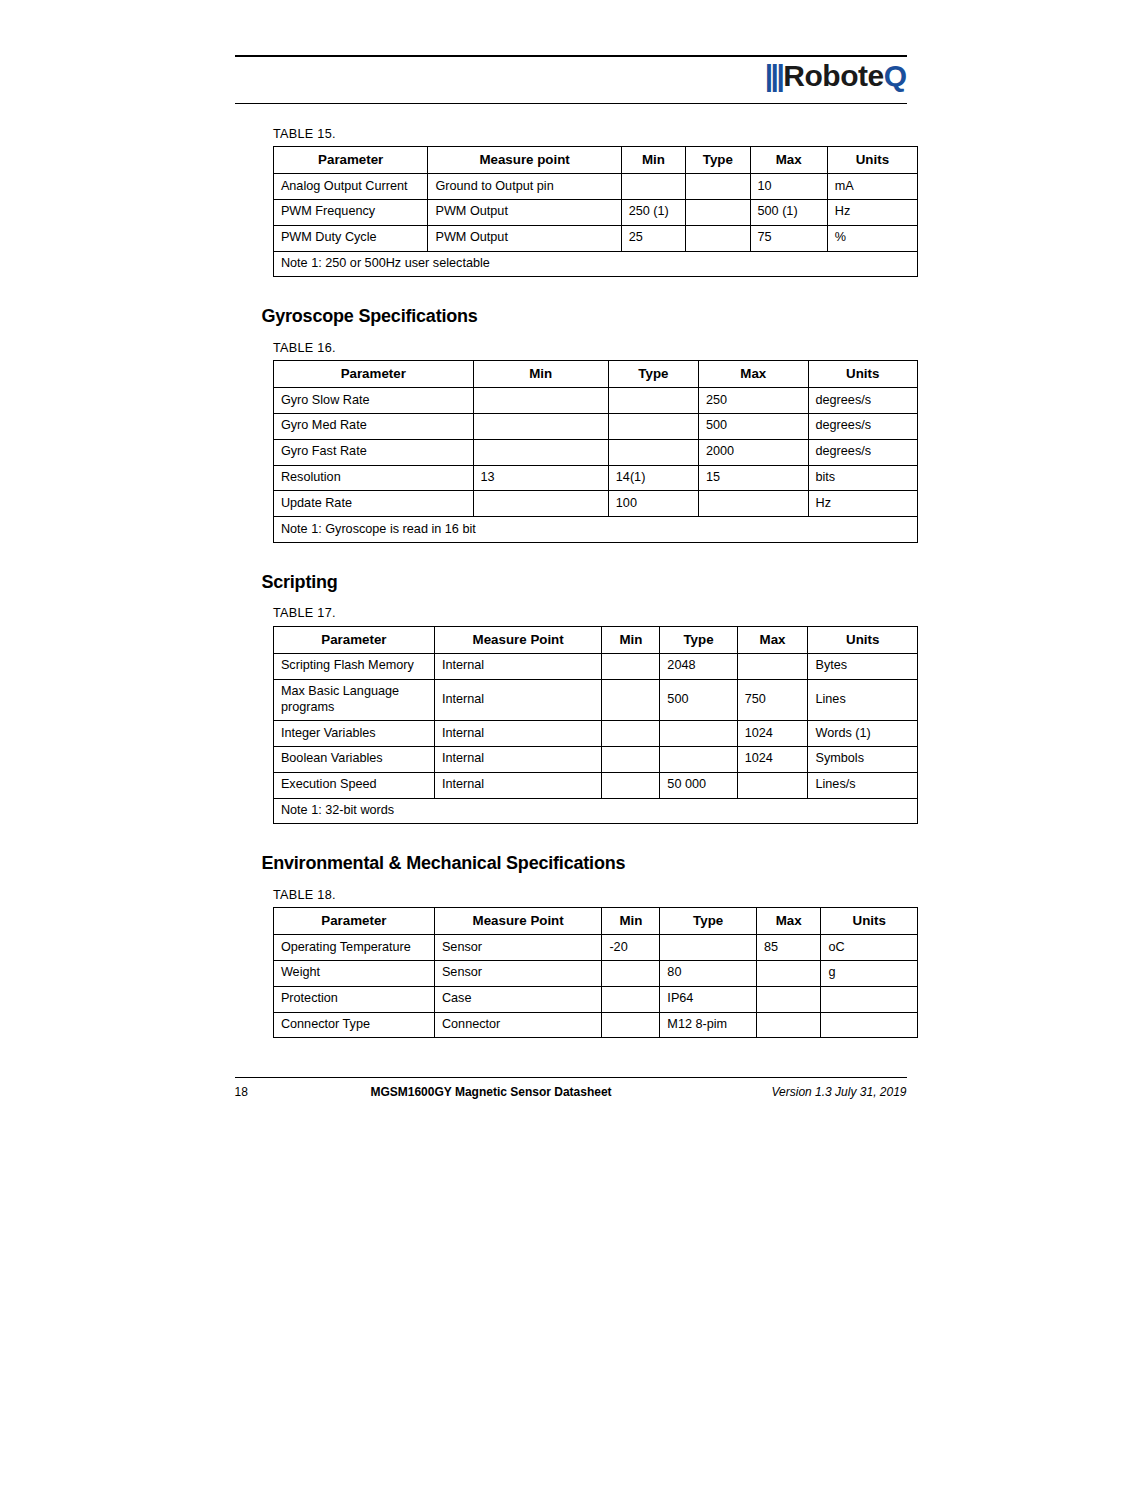|||RoboteQ
TABLE 15.
| Parameter | Measure point | Min | Type | Max | Units |
| --- | --- | --- | --- | --- | --- |
| Analog Output Current | Ground to Output pin | | | 10 | mA |
| PWM Frequency | PWM Output | 250 (1) | | 500 (1) | Hz |
| PWM Duty Cycle | PWM Output | 25 | | 75 | % |
| Note 1: 250 or 500Hz user selectable |
Gyroscope Specifications
TABLE 16.
| Parameter | Min | Type | Max | Units |
| --- | --- | --- | --- | --- |
| Gyro Slow Rate | | | 250 | degrees/s |
| Gyro Med Rate | | | 500 | degrees/s |
| Gyro Fast Rate | | | 2000 | degrees/s |
| Resolution | 13 | 14(1) | 15 | bits |
| Update Rate | | 100 | | Hz |
| Note 1: Gyroscope is read in 16 bit |
Scripting
TABLE 17.
| Parameter | Measure Point | Min | Type | Max | Units |
| --- | --- | --- | --- | --- | --- |
| Scripting Flash Memory | Internal | | 2048 | | Bytes |
| Max Basic Language programs | Internal | | 500 | 750 | Lines |
| Integer Variables | Internal | | | 1024 | Words (1) |
| Boolean Variables | Internal | | | 1024 | Symbols |
| Execution Speed | Internal | | 50 000 | | Lines/s |
| Note 1: 32-bit words |
Environmental & Mechanical Specifications
TABLE 18.
| Parameter | Measure Point | Min | Type | Max | Units |
| --- | --- | --- | --- | --- | --- |
| Operating Temperature | Sensor | -20 | | 85 | oC |
| Weight | Sensor | | 80 | | g |
| Protection | Case | | IP64 | | |
| Connector Type | Connector | | M12 8-pim | | |
18
MGSM1600GY Magnetic Sensor Datasheet
Version 1.3 July 31, 2019